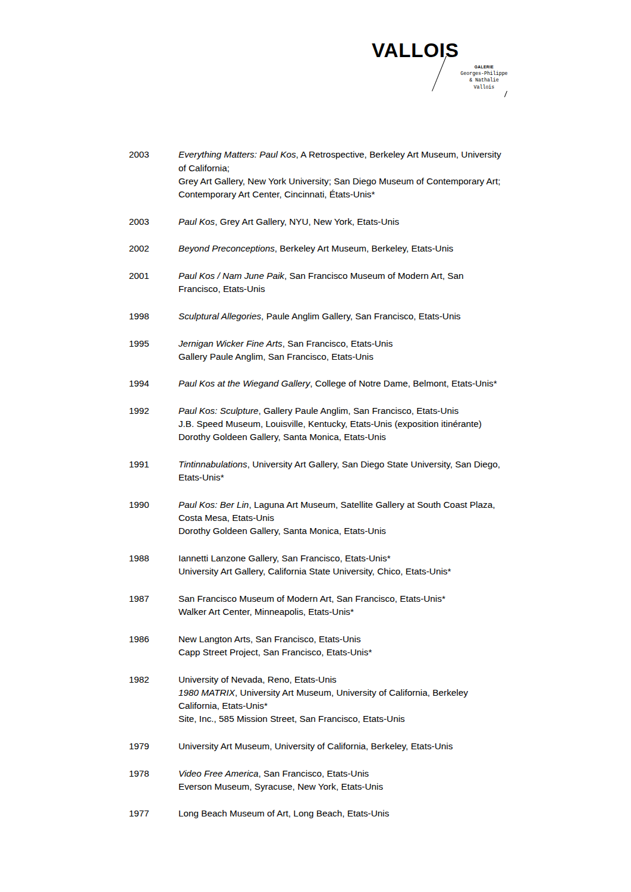VALLOIS GALERIE Georges-Philippe
& Nathalie
Vallois
2003
Everything Matters: Paul Kos, A Retrospective, Berkeley Art Museum, University of California; Grey Art Gallery, New York University; San Diego Museum of Contemporary Art; Contemporary Art Center, Cincinnati, États-Unis*
2003
Paul Kos, Grey Art Gallery, NYU, New York, Etats-Unis
2002
Beyond Preconceptions, Berkeley Art Museum, Berkeley, Etats-Unis
2001
Paul Kos / Nam June Paik, San Francisco Museum of Modern Art, San Francisco, Etats-Unis
1998
Sculptural Allegories, Paule Anglim Gallery, San Francisco, Etats-Unis
1995
Jernigan Wicker Fine Arts, San Francisco, Etats-Unis Gallery Paule Anglim, San Francisco, Etats-Unis
1994
Paul Kos at the Wiegand Gallery, College of Notre Dame, Belmont, Etats-Unis*
1992
Paul Kos: Sculpture, Gallery Paule Anglim, San Francisco, Etats-Unis J.B. Speed Museum, Louisville, Kentucky, Etats-Unis (exposition itinérante) Dorothy Goldeen Gallery, Santa Monica, Etats-Unis
1991
Tintinnabulations, University Art Gallery, San Diego State University, San Diego, Etats-Unis*
1990
Paul Kos: Ber Lin, Laguna Art Museum, Satellite Gallery at South Coast Plaza, Costa Mesa, Etats-Unis Dorothy Goldeen Gallery, Santa Monica, Etats-Unis
1988
Iannetti Lanzone Gallery, San Francisco, Etats-Unis* University Art Gallery, California State University, Chico, Etats-Unis*
1987
San Francisco Museum of Modern Art, San Francisco, Etats-Unis* Walker Art Center, Minneapolis, Etats-Unis*
1986
New Langton Arts, San Francisco, Etats-Unis Capp Street Project, San Francisco, Etats-Unis*
1982
University of Nevada, Reno, Etats-Unis 1980 MATRIX, University Art Museum, University of California, Berkeley California, Etats-Unis* Site, Inc., 585 Mission Street, San Francisco, Etats-Unis
1979
University Art Museum, University of California, Berkeley, Etats-Unis
1978
Video Free America, San Francisco, Etats-Unis Everson Museum, Syracuse, New York, Etats-Unis
1977
Long Beach Museum of Art, Long Beach, Etats-Unis